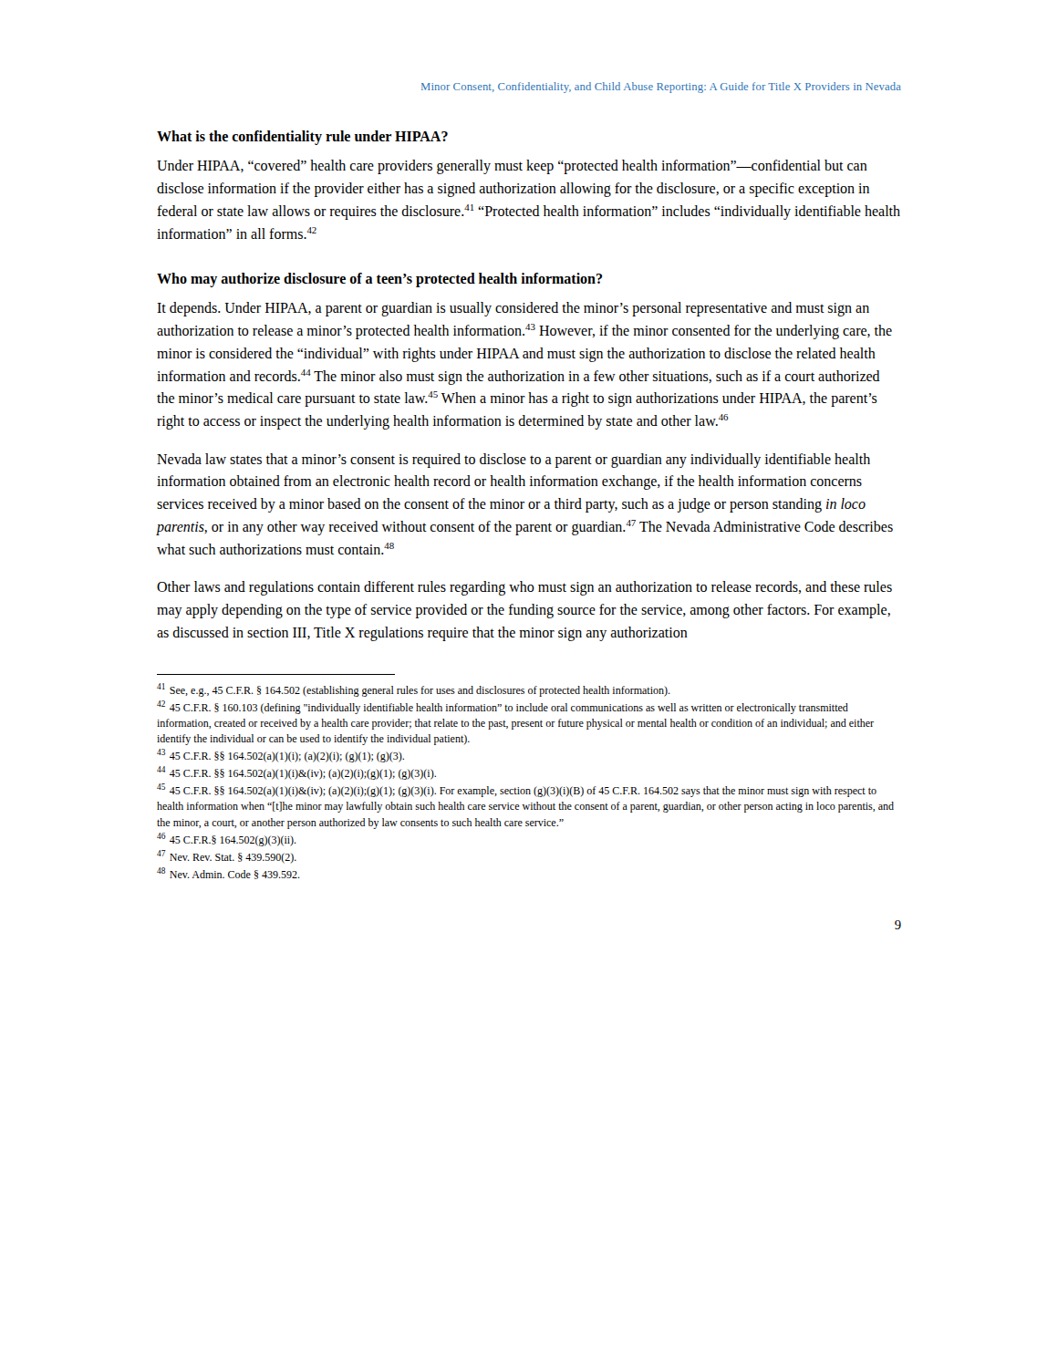Minor Consent, Confidentiality, and Child Abuse Reporting: A Guide for Title X Providers in Nevada
What is the confidentiality rule under HIPAA?
Under HIPAA, “covered” health care providers generally must keep “protected health information”—confidential but can disclose information if the provider either has a signed authorization allowing for the disclosure, or a specific exception in federal or state law allows or requires the disclosure.41 “Protected health information” includes “individually identifiable health information” in all forms.42
Who may authorize disclosure of a teen’s protected health information?
It depends. Under HIPAA, a parent or guardian is usually considered the minor’s personal representative and must sign an authorization to release a minor’s protected health information.43 However, if the minor consented for the underlying care, the minor is considered the “individual” with rights under HIPAA and must sign the authorization to disclose the related health information and records.44 The minor also must sign the authorization in a few other situations, such as if a court authorized the minor’s medical care pursuant to state law.45 When a minor has a right to sign authorizations under HIPAA, the parent’s right to access or inspect the underlying health information is determined by state and other law.46
Nevada law states that a minor’s consent is required to disclose to a parent or guardian any individually identifiable health information obtained from an electronic health record or health information exchange, if the health information concerns services received by a minor based on the consent of the minor or a third party, such as a judge or person standing in loco parentis, or in any other way received without consent of the parent or guardian.47 The Nevada Administrative Code describes what such authorizations must contain.48
Other laws and regulations contain different rules regarding who must sign an authorization to release records, and these rules may apply depending on the type of service provided or the funding source for the service, among other factors. For example, as discussed in section III, Title X regulations require that the minor sign any authorization
41 See, e.g., 45 C.F.R. § 164.502 (establishing general rules for uses and disclosures of protected health information).
42 45 C.F.R. § 160.103 (defining "individually identifiable health information” to include oral communications as well as written or electronically transmitted information, created or received by a health care provider; that relate to the past, present or future physical or mental health or condition of an individual; and either identify the individual or can be used to identify the individual patient).
43 45 C.F.R. §§ 164.502(a)(1)(i); (a)(2)(i); (g)(1); (g)(3).
44 45 C.F.R. §§ 164.502(a)(1)(i)&(iv); (a)(2)(i);(g)(1); (g)(3)(i).
45 45 C.F.R. §§ 164.502(a)(1)(i)&(iv); (a)(2)(i);(g)(1); (g)(3)(i). For example, section (g)(3)(i)(B) of 45 C.F.R. 164.502 says that the minor must sign with respect to health information when “[t]he minor may lawfully obtain such health care service without the consent of a parent, guardian, or other person acting in loco parentis, and the minor, a court, or another person authorized by law consents to such health care service.”
46 45 C.F.R.§ 164.502(g)(3)(ii).
47 Nev. Rev. Stat. § 439.590(2).
48 Nev. Admin. Code § 439.592.
9